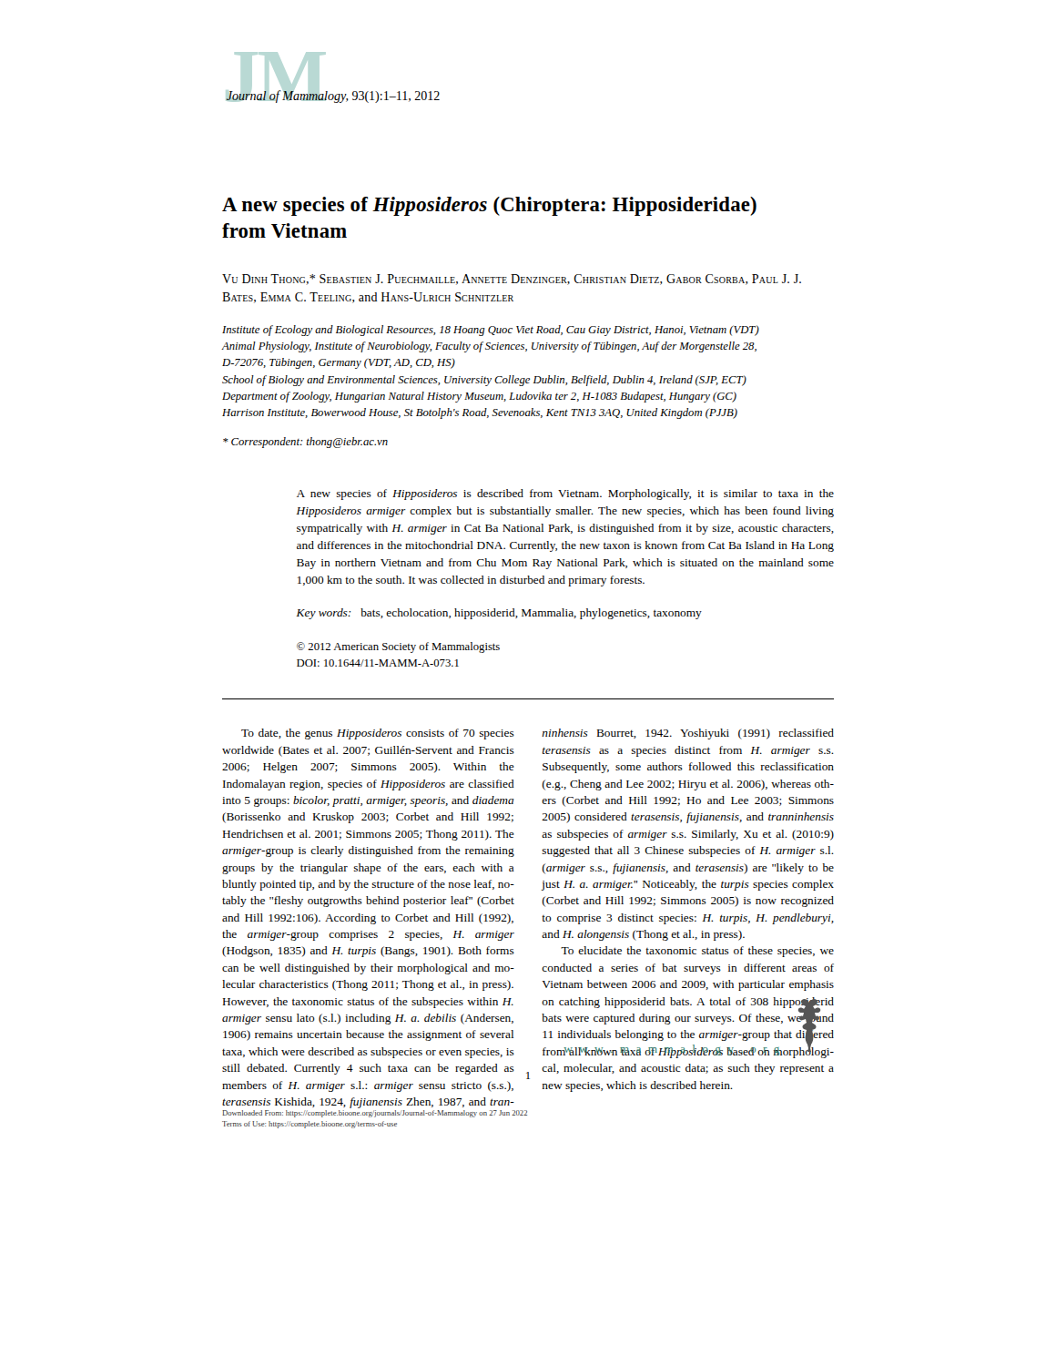JM
Journal of Mammalogy, 93(1):1–11, 2012
A new species of Hipposideros (Chiroptera: Hipposideridae)
from Vietnam
Vu Dinh Thong,* Sebastien J. Puechmaille, Annette Denzinger, Christian Dietz, Gabor Csorba, Paul J. J. Bates, Emma C. Teeling, and Hans-Ulrich Schnitzler
Institute of Ecology and Biological Resources, 18 Hoang Quoc Viet Road, Cau Giay District, Hanoi, Vietnam (VDT)
Animal Physiology, Institute of Neurobiology, Faculty of Sciences, University of Tübingen, Auf der Morgenstelle 28,
D-72076, Tübingen, Germany (VDT, AD, CD, HS)
School of Biology and Environmental Sciences, University College Dublin, Belfield, Dublin 4, Ireland (SJP, ECT)
Department of Zoology, Hungarian Natural History Museum, Ludovika ter 2, H-1083 Budapest, Hungary (GC)
Harrison Institute, Bowerwood House, St Botolph's Road, Sevenoaks, Kent TN13 3AQ, United Kingdom (PJJB)
* Correspondent: thong@iebr.ac.vn
A new species of Hipposideros is described from Vietnam. Morphologically, it is similar to taxa in the Hipposideros armiger complex but is substantially smaller. The new species, which has been found living sympatrically with H. armiger in Cat Ba National Park, is distinguished from it by size, acoustic characters, and differences in the mitochondrial DNA. Currently, the new taxon is known from Cat Ba Island in Ha Long Bay in northern Vietnam and from Chu Mom Ray National Park, which is situated on the mainland some 1,000 km to the south. It was collected in disturbed and primary forests.
Key words: bats, echolocation, hipposiderid, Mammalia, phylogenetics, taxonomy
© 2012 American Society of Mammalogists
DOI: 10.1644/11-MAMM-A-073.1
To date, the genus Hipposideros consists of 70 species worldwide (Bates et al. 2007; Guillén-Servent and Francis 2006; Helgen 2007; Simmons 2005). Within the Indomalayan region, species of Hipposideros are classified into 5 groups: bicolor, pratti, armiger, speoris, and diadema (Borissenko and Kruskop 2003; Corbet and Hill 1992; Hendrichsen et al. 2001; Simmons 2005; Thong 2011). The armiger-group is clearly distinguished from the remaining groups by the triangular shape of the ears, each with a bluntly pointed tip, and by the structure of the nose leaf, notably the ''fleshy outgrowths behind posterior leaf'' (Corbet and Hill 1992:106). According to Corbet and Hill (1992), the armiger-group comprises 2 species, H. armiger (Hodgson, 1835) and H. turpis (Bangs, 1901). Both forms can be well distinguished by their morphological and molecular characteristics (Thong 2011; Thong et al., in press). However, the taxonomic status of the subspecies within H. armiger sensu lato (s.l.) including H. a. debilis (Andersen, 1906) remains uncertain because the assignment of several taxa, which were described as subspecies or even species, is still debated. Currently 4 such taxa can be regarded as members of H. armiger s.l.: armiger sensu stricto (s.s.), terasensis Kishida, 1924, fujianensis Zhen, 1987, and tranninhensis Bourret, 1942. Yoshiyuki (1991) reclassified terasensis as a species distinct from H. armiger s.s. Subsequently, some authors followed this reclassification (e.g., Cheng and Lee 2002; Hiryu et al. 2006), whereas others (Corbet and Hill 1992; Ho and Lee 2003; Simmons 2005) considered terasensis, fujianensis, and tranninhensis as subspecies of armiger s.s. Similarly, Xu et al. (2010:9) suggested that all 3 Chinese subspecies of H. armiger s.l. (armiger s.s., fujianensis, and terasensis) are ''likely to be just H. a. armiger.'' Noticeably, the turpis species complex (Corbet and Hill 1992; Simmons 2005) is now recognized to comprise 3 distinct species: H. turpis, H. pendleburyi, and H. alongensis (Thong et al., in press).
To elucidate the taxonomic status of these species, we conducted a series of bat surveys in different areas of Vietnam between 2006 and 2009, with particular emphasis on catching hipposiderid bats. A total of 308 hipposiderid bats were captured during our surveys. Of these, we found 11 individuals belonging to the armiger-group that differed from all known taxa of Hipposideros based on morphological, molecular, and acoustic data; as such they represent a new species, which is described herein.
w w w . m a m m a l o g y . o r g
1
Downloaded From: https://complete.bioone.org/journals/Journal-of-Mammalogy on 27 Jun 2022
Terms of Use: https://complete.bioone.org/terms-of-use